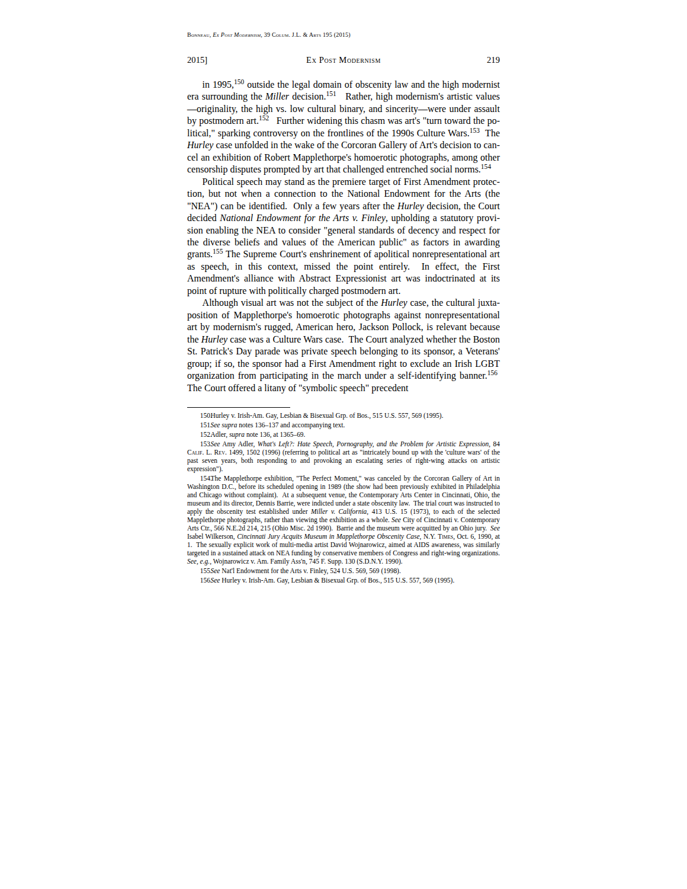Bonneau, Ex Post Modernism, 39 Colum. J.L. & Arts 195 (2015)
2015]
Ex Post Modernism
219
in 1995,150 outside the legal domain of obscenity law and the high modernist era surrounding the Miller decision.151 Rather, high modernism's artistic values—originality, the high vs. low cultural binary, and sincerity—were under assault by postmodern art.152 Further widening this chasm was art's "turn toward the political," sparking controversy on the frontlines of the 1990s Culture Wars.153 The Hurley case unfolded in the wake of the Corcoran Gallery of Art's decision to cancel an exhibition of Robert Mapplethorpe's homoerotic photographs, among other censorship disputes prompted by art that challenged entrenched social norms.154
Political speech may stand as the premiere target of First Amendment protection, but not when a connection to the National Endowment for the Arts (the "NEA") can be identified. Only a few years after the Hurley decision, the Court decided National Endowment for the Arts v. Finley, upholding a statutory provision enabling the NEA to consider "general standards of decency and respect for the diverse beliefs and values of the American public" as factors in awarding grants.155 The Supreme Court's enshrinement of apolitical nonrepresentational art as speech, in this context, missed the point entirely. In effect, the First Amendment's alliance with Abstract Expressionist art was indoctrinated at its point of rupture with politically charged postmodern art.
Although visual art was not the subject of the Hurley case, the cultural juxtaposition of Mapplethorpe's homoerotic photographs against nonrepresentational art by modernism's rugged, American hero, Jackson Pollock, is relevant because the Hurley case was a Culture Wars case. The Court analyzed whether the Boston St. Patrick's Day parade was private speech belonging to its sponsor, a Veterans' group; if so, the sponsor had a First Amendment right to exclude an Irish LGBT organization from participating in the march under a self-identifying banner.156 The Court offered a litany of "symbolic speech" precedent
150. Hurley v. Irish-Am. Gay, Lesbian & Bisexual Grp. of Bos., 515 U.S. 557, 569 (1995).
151. See supra notes 136–137 and accompanying text.
152. Adler, supra note 136, at 1365–69.
153. See Amy Adler, What's Left?: Hate Speech, Pornography, and the Problem for Artistic Expression, 84 Calif. L. Rev. 1499, 1502 (1996) (referring to political art as "intricately bound up with the 'culture wars' of the past seven years, both responding to and provoking an escalating series of right-wing attacks on artistic expression").
154. The Mapplethorpe exhibition, "The Perfect Moment," was canceled by the Corcoran Gallery of Art in Washington D.C., before its scheduled opening in 1989 (the show had been previously exhibited in Philadelphia and Chicago without complaint). At a subsequent venue, the Contemporary Arts Center in Cincinnati, Ohio, the museum and its director, Dennis Barrie, were indicted under a state obscenity law. The trial court was instructed to apply the obscenity test established under Miller v. California, 413 U.S. 15 (1973), to each of the selected Mapplethorpe photographs, rather than viewing the exhibition as a whole. See City of Cincinnati v. Contemporary Arts Ctr., 566 N.E.2d 214, 215 (Ohio Misc. 2d 1990). Barrie and the museum were acquitted by an Ohio jury. See Isabel Wilkerson, Cincinnati Jury Acquits Museum in Mapplethorpe Obscenity Case, N.Y. Times, Oct. 6, 1990, at 1. The sexually explicit work of multi-media artist David Wojnarowicz, aimed at AIDS awareness, was similarly targeted in a sustained attack on NEA funding by conservative members of Congress and right-wing organizations. See, e.g., Wojnarowicz v. Am. Family Ass'n, 745 F. Supp. 130 (S.D.N.Y. 1990).
155. See Nat'l Endowment for the Arts v. Finley, 524 U.S. 569, 569 (1998).
156. See Hurley v. Irish-Am. Gay, Lesbian & Bisexual Grp. of Bos., 515 U.S. 557, 569 (1995).